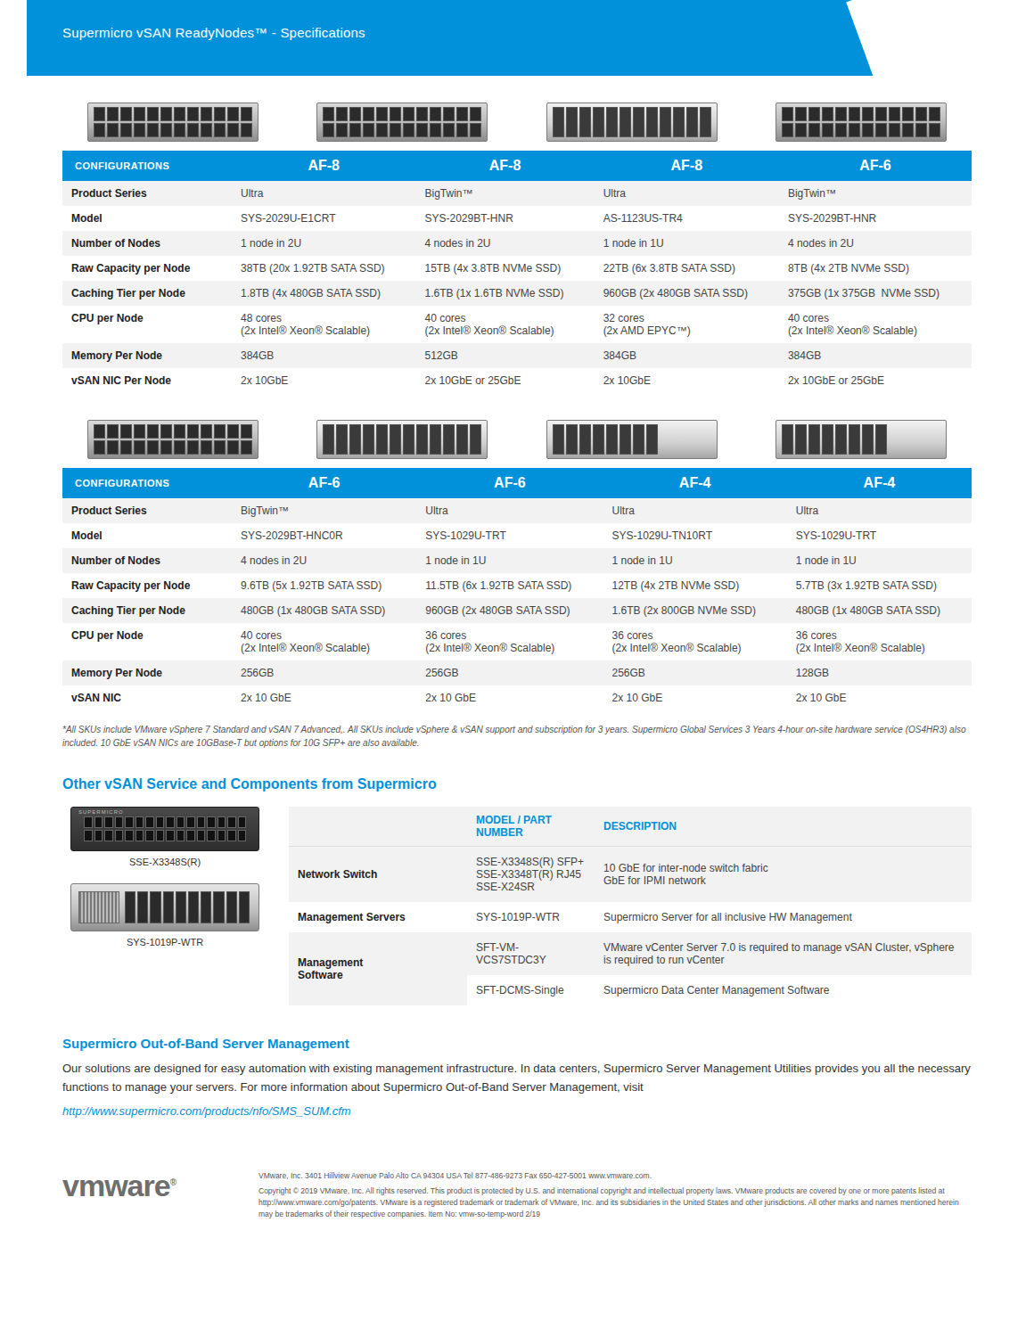Supermicro vSAN ReadyNodes™ - Specifications
| CONFIGURATIONS | AF-8 | AF-8 | AF-8 | AF-6 |
| --- | --- | --- | --- | --- |
| Product Series | Ultra | BigTwin™ | Ultra | BigTwin™ |
| Model | SYS-2029U-E1CRT | SYS-2029BT-HNR | AS-1123US-TR4 | SYS-2029BT-HNR |
| Number of Nodes | 1 node in 2U | 4 nodes in 2U | 1 node in 1U | 4 nodes in 2U |
| Raw Capacity per Node | 38TB (20x 1.92TB SATA SSD) | 15TB (4x 3.8TB NVMe SSD) | 22TB (6x 3.8TB SATA SSD) | 8TB (4x 2TB NVMe SSD) |
| Caching Tier per Node | 1.8TB (4x 480GB SATA SSD) | 1.6TB (1x 1.6TB NVMe SSD) | 960GB (2x 480GB SATA SSD) | 375GB (1x 375GB NVMe SSD) |
| CPU per Node | 48 cores (2x Intel® Xeon® Scalable) | 40 cores (2x Intel® Xeon® Scalable) | 32 cores (2x AMD EPYC™) | 40 cores (2x Intel® Xeon® Scalable) |
| Memory Per Node | 384GB | 512GB | 384GB | 384GB |
| vSAN NIC Per Node | 2x 10GbE | 2x 10GbE or 25GbE | 2x 10GbE | 2x 10GbE or 25GbE |
| CONFIGURATIONS | AF-6 | AF-6 | AF-4 | AF-4 |
| --- | --- | --- | --- | --- |
| Product Series | BigTwin™ | Ultra | Ultra | Ultra |
| Model | SYS-2029BT-HNC0R | SYS-1029U-TRT | SYS-1029U-TN10RT | SYS-1029U-TRT |
| Number of Nodes | 4 nodes in 2U | 1 node in 1U | 1 node in 1U | 1 node in 1U |
| Raw Capacity per Node | 9.6TB (5x 1.92TB SATA SSD) | 11.5TB (6x 1.92TB SATA SSD) | 12TB (4x 2TB NVMe SSD) | 5.7TB (3x 1.92TB SATA SSD) |
| Caching Tier per Node | 480GB (1x 480GB SATA SSD) | 960GB (2x 480GB SATA SSD) | 1.6TB (2x 800GB NVMe SSD) | 480GB (1x 480GB SATA SSD) |
| CPU per Node | 40 cores (2x Intel® Xeon® Scalable) | 36 cores (2x Intel® Xeon® Scalable) | 36 cores (2x Intel® Xeon® Scalable) | 36 cores (2x Intel® Xeon® Scalable) |
| Memory Per Node | 256GB | 256GB | 256GB | 128GB |
| vSAN NIC | 2x 10 GbE | 2x 10 GbE | 2x 10 GbE | 2x 10 GbE |
*All SKUs include VMware vSphere 7 Standard and vSAN 7 Advanced,. All SKUs include vSphere & vSAN support and subscription for 3 years. Supermicro Global Services 3 Years 4-hour on-site hardware service (OS4HR3) also included. 10 GbE vSAN NICs are 10GBase-T but options for 10G SFP+ are also available.
Other vSAN Service and Components from Supermicro
SUPERMICRO
SSE-X3348S(R)
SYS-1019P-WTR
| | MODEL / PART NUMBER | DESCRIPTION |
| --- | --- | --- |
| Network Switch | SSE-X3348S(R) SFP+ SSE-X3348T(R) RJ45 SSE-X24SR | 10 GbE for inter-node switch fabric GbE for IPMI network |
| Management Servers | SYS-1019P-WTR | Supermicro Server for all inclusive HW Management |
| Management Software | SFT-VM-VCS7STDC3Y | VMware vCenter Server 7.0 is required to manage vSAN Cluster, vSphere is required to run vCenter |
| SFT-DCMS-Single | Supermicro Data Center Management Software |
Supermicro Out-of-Band Server Management
Our solutions are designed for easy automation with existing management infrastructure. In data centers, Supermicro Server Management Utilities provides you all the necessary functions to manage your servers. For more information about Supermicro Out-of-Band Server Management, visit
http://www.supermicro.com/products/nfo/SMS_SUM.cfm
vmware®
VMware, Inc. 3401 Hillview Avenue Palo Alto CA 94304 USA Tel 877-486-9273 Fax 650-427-5001 www.vmware.com.
Copyright © 2019 VMware, Inc. All rights reserved. This product is protected by U.S. and international copyright and intellectual property laws. VMware products are covered by one or more patents listed at http://www.vmware.com/go/patents. VMware is a registered trademark or trademark of VMware, Inc. and its subsidiaries in the United States and other jurisdictions. All other marks and names mentioned herein may be trademarks of their respective companies. Item No: vmw-so-temp-word 2/19